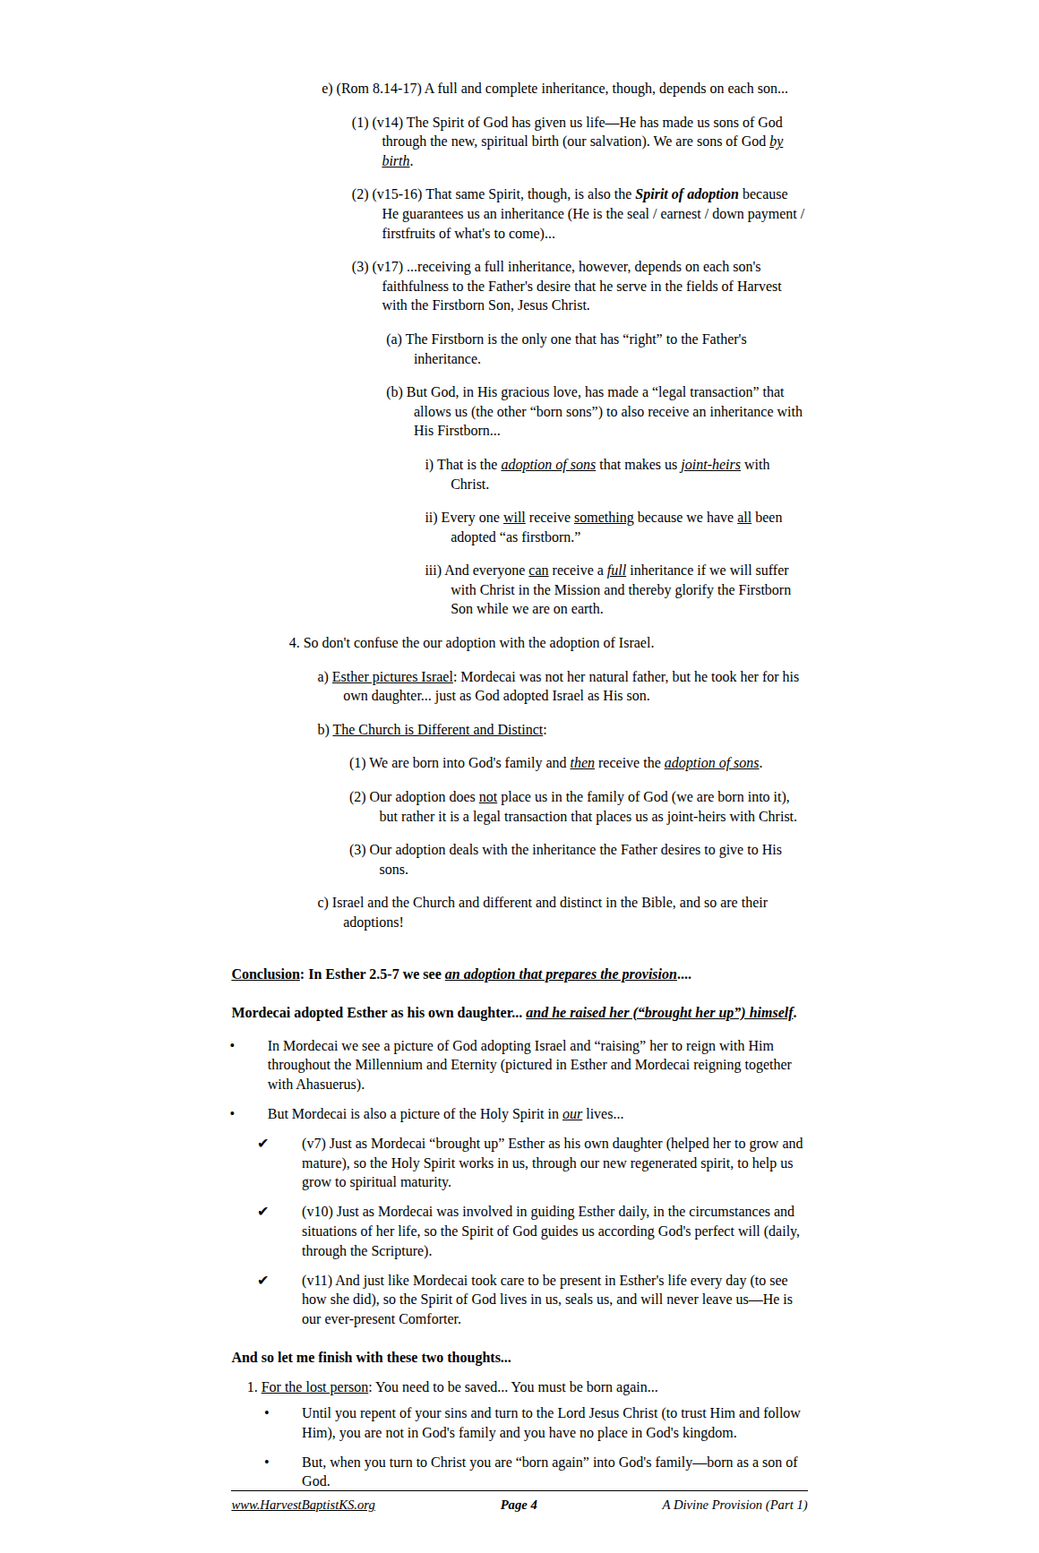e) (Rom 8.14-17) A full and complete inheritance, though, depends on each son...
(1) (v14) The Spirit of God has given us life—He has made us sons of God through the new, spiritual birth (our salvation). We are sons of God by birth.
(2) (v15-16) That same Spirit, though, is also the Spirit of adoption because He guarantees us an inheritance (He is the seal / earnest / down payment / firstfruits of what's to come)...
(3) (v17) ...receiving a full inheritance, however, depends on each son's faithfulness to the Father's desire that he serve in the fields of Harvest with the Firstborn Son, Jesus Christ.
(a) The Firstborn is the only one that has “right” to the Father's inheritance.
(b) But God, in His gracious love, has made a “legal transaction” that allows us (the other “born sons”) to also receive an inheritance with His Firstborn...
i) That is the adoption of sons that makes us joint-heirs with Christ.
ii) Every one will receive something because we have all been adopted “as firstborn.”
iii) And everyone can receive a full inheritance if we will suffer with Christ in the Mission and thereby glorify the Firstborn Son while we are on earth.
4. So don't confuse the our adoption with the adoption of Israel.
a) Esther pictures Israel: Mordecai was not her natural father, but he took her for his own daughter... just as God adopted Israel as His son.
b) The Church is Different and Distinct:
(1) We are born into God's family and then receive the adoption of sons.
(2) Our adoption does not place us in the family of God (we are born into it), but rather it is a legal transaction that places us as joint-heirs with Christ.
(3) Our adoption deals with the inheritance the Father desires to give to His sons.
c) Israel and the Church and different and distinct in the Bible, and so are their adoptions!
Conclusion: In Esther 2.5-7 we see an adoption that prepares the provision....
Mordecai adopted Esther as his own daughter... and he raised her (“brought her up”) himself.
In Mordecai we see a picture of God adopting Israel and “raising” her to reign with Him throughout the Millennium and Eternity (pictured in Esther and Mordecai reigning together with Ahasuerus).
But Mordecai is also a picture of the Holy Spirit in our lives...
(v7) Just as Mordecai “brought up” Esther as his own daughter (helped her to grow and mature), so the Holy Spirit works in us, through our new regenerated spirit, to help us grow to spiritual maturity.
(v10) Just as Mordecai was involved in guiding Esther daily, in the circumstances and situations of her life, so the Spirit of God guides us according God's perfect will (daily, through the Scripture).
(v11) And just like Mordecai took care to be present in Esther's life every day (to see how she did), so the Spirit of God lives in us, seals us, and will never leave us—He is our ever-present Comforter.
And so let me finish with these two thoughts...
1. For the lost person: You need to be saved... You must be born again...
Until you repent of your sins and turn to the Lord Jesus Christ (to trust Him and follow Him), you are not in God's family and you have no place in God's kingdom.
But, when you turn to Christ you are “born again” into God's family—born as a son of God.
www.HarvestBaptistKS.org Page 4 A Divine Provision (Part 1)